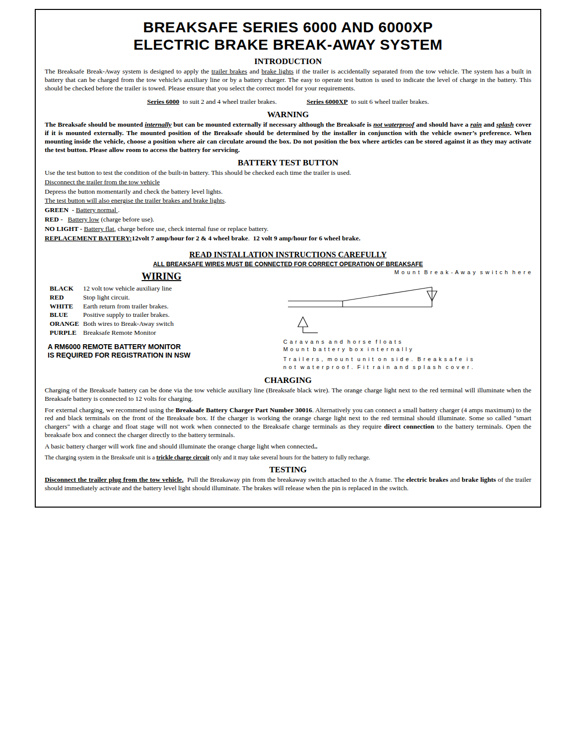BREAKSAFE SERIES 6000 AND 6000XP
ELECTRIC BRAKE BREAK-AWAY SYSTEM
INTRODUCTION
The Breaksafe Break-Away system is designed to apply the trailer brakes and brake lights if the trailer is accidentally separated from the tow vehicle. The system has a built in battery that can be charged from the tow vehicle's auxiliary line or by a battery charger. The easy to operate test button is used to indicate the level of charge in the battery. This should be checked before the trailer is towed. Please ensure that you select the correct model for your requirements.
Series 6000 to suit 2 and 4 wheel trailer brakes. Series 6000XP to suit 6 wheel trailer brakes.
WARNING
The Breaksafe should be mounted internally but can be mounted externally if necessary although the Breaksafe is not waterproof and should have a rain and splash cover if it is mounted externally. The mounted position of the Breaksafe should be determined by the installer in conjunction with the vehicle owner’s preference. When mounting inside the vehicle, choose a position where air can circulate around the box. Do not position the box where articles can be stored against it as they may activate the test button. Please allow room to access the battery for servicing.
BATTERY TEST BUTTON
Use the test button to test the condition of the built-in battery. This should be checked each time the trailer is used.
Disconnect the trailer from the tow vehicle
Depress the button momentarily and check the battery level lights.
The test button will also energise the trailer brakes and brake lights.
GREEN - Battery normal .
RED - Battery low (charge before use).
NO LIGHT - Battery flat, charge before use, check internal fuse or replace battery.
REPLACEMENT BATTERY: 12volt 7 amp/hour for 2 & 4 wheel brake. 12 volt 9 amp/hour for 6 wheel brake.
READ INSTALLATION INSTRUCTIONS CAREFULLY
ALL BREAKSAFE WIRES MUST BE CONNECTED FOR CORRECT OPERATION OF BREAKSAFE
WIRING
| BLACK | 12 volt tow vehicle auxiliary line |
| RED | Stop light circuit. |
| WHITE | Earth return from trailer brakes. |
| BLUE | Positive supply to trailer brakes. |
| ORANGE | Both wires to Break-Away switch |
| PURPLE | Breaksafe Remote Monitor |
A RM6000 REMOTE BATTERY MONITOR
IS REQUIRED FOR REGISTRATION IN NSW
M o u n t B r e a k - A w a y s w i t c h h e r e
C a r a v a n s a n d h o r s e f l o a t s
M o u n t b a t t e r y b o x i n t e r n a l l y
T r a i l e r s , m o u n t u n i t o n s i d e . B r e a k s a f e i s
n o t w a t e r p r o o f . F i t r a i n a n d s p l a s h c o v e r .
CHARGING
Charging of the Breaksafe battery can be done via the tow vehicle auxiliary line (Breaksafe black wire). The orange charge light next to the red terminal will illuminate when the Breaksafe battery is connected to 12 volts for charging.
For external charging, we recommend using the Breaksafe Battery Charger Part Number 30016. Alternatively you can connect a small battery charger (4 amps maximum) to the red and black terminals on the front of the Breaksafe box. If the charger is working the orange charge light next to the red terminal should illuminate. Some so called "smart chargers" with a charge and float stage will not work when connected to the Breaksafe charge terminals as they require direct connection to the battery terminals. Open the breaksafe box and connect the charger directly to the battery terminals.
A basic battery charger will work fine and should illuminate the orange charge light when connected..
The charging system in the Breaksafe unit is a trickle charge circuit only and it may take several hours for the battery to fully recharge.
TESTING
Disconnect the trailer plug from the tow vehicle. Pull the Breakaway pin from the breakaway switch attached to the A frame. The electric brakes and brake lights of the trailer should immediately activate and the battery level light should illuminate. The brakes will release when the pin is replaced in the switch.